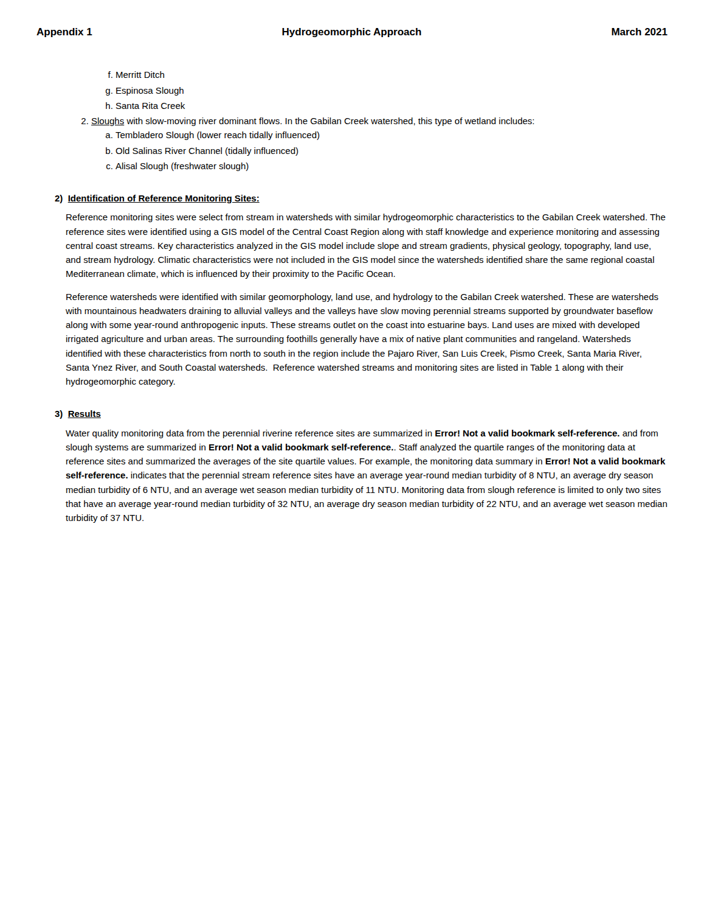Appendix 1 Hydrogeomorphic Approach March 2021
Merritt Ditch
Espinosa Slough
Santa Rita Creek
Sloughs with slow-moving river dominant flows. In the Gabilan Creek watershed, this type of wetland includes:
Tembladero Slough (lower reach tidally influenced)
Old Salinas River Channel (tidally influenced)
Alisal Slough (freshwater slough)
2) Identification of Reference Monitoring Sites:
Reference monitoring sites were select from stream in watersheds with similar hydrogeomorphic characteristics to the Gabilan Creek watershed. The reference sites were identified using a GIS model of the Central Coast Region along with staff knowledge and experience monitoring and assessing central coast streams. Key characteristics analyzed in the GIS model include slope and stream gradients, physical geology, topography, land use, and stream hydrology. Climatic characteristics were not included in the GIS model since the watersheds identified share the same regional coastal Mediterranean climate, which is influenced by their proximity to the Pacific Ocean.
Reference watersheds were identified with similar geomorphology, land use, and hydrology to the Gabilan Creek watershed. These are watersheds with mountainous headwaters draining to alluvial valleys and the valleys have slow moving perennial streams supported by groundwater baseflow along with some year-round anthropogenic inputs. These streams outlet on the coast into estuarine bays. Land uses are mixed with developed irrigated agriculture and urban areas. The surrounding foothills generally have a mix of native plant communities and rangeland. Watersheds identified with these characteristics from north to south in the region include the Pajaro River, San Luis Creek, Pismo Creek, Santa Maria River, Santa Ynez River, and South Coastal watersheds. Reference watershed streams and monitoring sites are listed in Table 1 along with their hydrogeomorphic category.
3) Results
Water quality monitoring data from the perennial riverine reference sites are summarized in Error! Not a valid bookmark self-reference. and from slough systems are summarized in Error! Not a valid bookmark self-reference.. Staff analyzed the quartile ranges of the monitoring data at reference sites and summarized the averages of the site quartile values. For example, the monitoring data summary in Error! Not a valid bookmark self-reference. indicates that the perennial stream reference sites have an average year-round median turbidity of 8 NTU, an average dry season median turbidity of 6 NTU, and an average wet season median turbidity of 11 NTU. Monitoring data from slough reference is limited to only two sites that have an average year-round median turbidity of 32 NTU, an average dry season median turbidity of 22 NTU, and an average wet season median turbidity of 37 NTU.